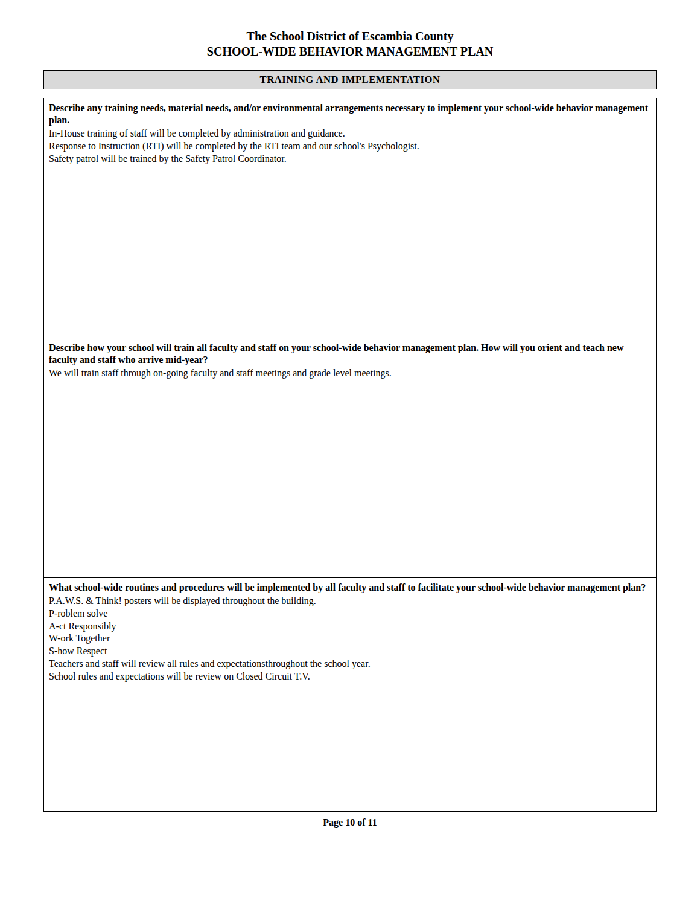The School District of Escambia County
SCHOOL-WIDE BEHAVIOR MANAGEMENT PLAN
TRAINING AND IMPLEMENTATION
Describe any training needs, material needs, and/or environmental arrangements necessary to implement your school-wide behavior management plan.
In-House training of staff will be completed by administration and guidance.
Response to Instruction (RTI) will be completed by the RTI team and our school's Psychologist.
Safety patrol will be trained by the Safety Patrol Coordinator.
Describe how your school will train all faculty and staff on your school-wide behavior management plan. How will you orient and teach new faculty and staff who arrive mid-year?
We will train staff through on-going faculty and staff meetings and grade level meetings.
What school-wide routines and procedures will be implemented by all faculty and staff to facilitate your school-wide behavior management plan?
P.A.W.S. & Think! posters will be displayed throughout the building.
P-roblem solve
A-ct Responsibly
W-ork Together
S-how Respect
Teachers and staff will review all rules and expectationsthroughout the school year.
School rules and expectations will be review on Closed Circuit T.V.
Page 10 of 11